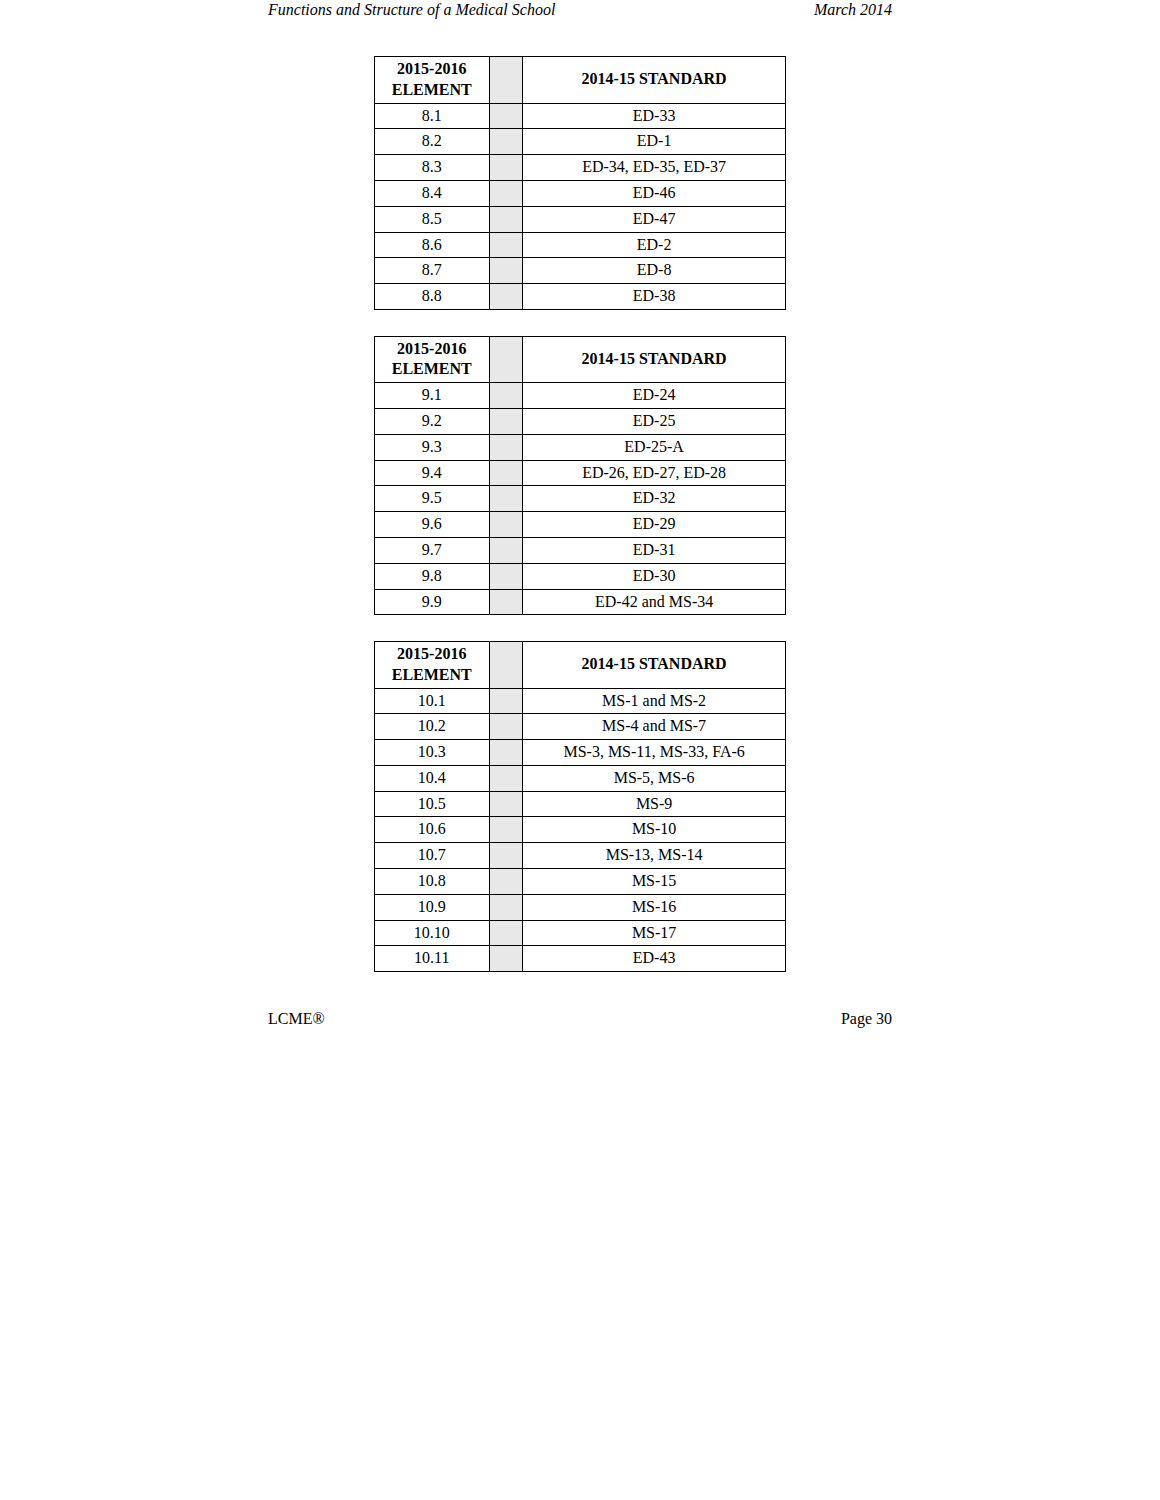Functions and Structure of a Medical School March 2014
| 2015-2016 ELEMENT | | 2014-15 STANDARD |
| --- | --- | --- |
| 8.1 | | ED-33 |
| 8.2 | | ED-1 |
| 8.3 | | ED-34, ED-35, ED-37 |
| 8.4 | | ED-46 |
| 8.5 | | ED-47 |
| 8.6 | | ED-2 |
| 8.7 | | ED-8 |
| 8.8 | | ED-38 |
| 2015-2016 ELEMENT | | 2014-15 STANDARD |
| --- | --- | --- |
| 9.1 | | ED-24 |
| 9.2 | | ED-25 |
| 9.3 | | ED-25-A |
| 9.4 | | ED-26, ED-27, ED-28 |
| 9.5 | | ED-32 |
| 9.6 | | ED-29 |
| 9.7 | | ED-31 |
| 9.8 | | ED-30 |
| 9.9 | | ED-42 and MS-34 |
| 2015-2016 ELEMENT | | 2014-15 STANDARD |
| --- | --- | --- |
| 10.1 | | MS-1 and MS-2 |
| 10.2 | | MS-4 and MS-7 |
| 10.3 | | MS-3, MS-11, MS-33, FA-6 |
| 10.4 | | MS-5, MS-6 |
| 10.5 | | MS-9 |
| 10.6 | | MS-10 |
| 10.7 | | MS-13, MS-14 |
| 10.8 | | MS-15 |
| 10.9 | | MS-16 |
| 10.10 | | MS-17 |
| 10.11 | | ED-43 |
LCME® Page 30